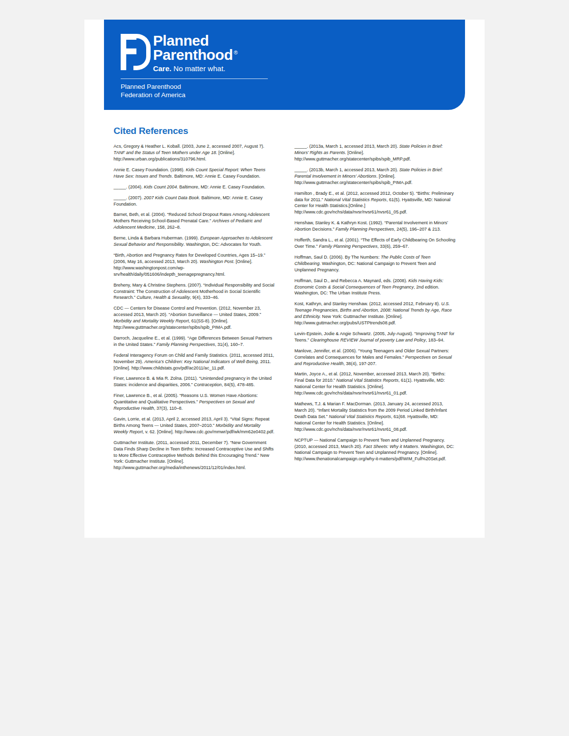Planned Parenthood®
Care. No matter what.
Planned Parenthood
Federation of America
Cited References
Acs, Gregory & Heather L. Koball. (2003, June 2, accessed 2007, August 7). TANF and the Status of Teen Mothers under Age 18. [Online]. http://www.urban.org/publications/310796.html.
Annie E. Casey Foundation. (1998). Kids Count Special Report: When Teens Have Sex: Issues and Trends. Baltimore, MD: Annie E. Casey Foundation.
_____. (2004). Kids Count 2004. Baltimore, MD: Annie E. Casey Foundation.
_____. (2007). 2007 Kids Count Data Book. Baltimore, MD: Annie E. Casey Foundation.
Barnet, Beth, et al. (2004). “Reduced School Dropout Rates Among Adolescent Mothers Receiving School-Based Prenatal Care.” Archives of Pediatric and Adolescent Medicine, 158, 262–8.
Berne, Linda & Barbara Huberman. (1999). European Approaches to Adolescent Sexual Behavior and Responsibility. Washington, DC: Advocates for Youth.
“Birth, Abortion and Pregnancy Rates for Developed Countries, Ages 15–19.” (2006, May 16, accessed 2013, March 20). Washington Post. [Online]. http://www.washingtonpost.com/wp-srv/health/daily/051606/indepth_teenagepregnancy.html.
Breheny, Mary & Christine Stephens. (2007). “Individual Responsibility and Social Constraint: The Construction of Adolescent Motherhood in Social Scientific Research.” Culture, Health & Sexuality, 9(4), 333–46.
CDC — Centers for Disease Control and Prevention. (2012, November 23, accessed 2013, March 20). “Abortion Surveillance — United States, 2009.” Morbidity and Mortality Weekly Report, 61(SS-8). [Online]. http://www.guttmacher.org/statecenter/spibs/spib_PIMA.pdf.
Darroch, Jacqueline E., et al. (1999). “Age Differences Between Sexual Partners in the United States.” Family Planning Perspectives, 31(4), 160–7.
Federal Interagency Forum on Child and Family Statistics. (2011, accessed 2011, November 29). America’s Children: Key National Indicators of Well-Being, 2011. [Online]. http://www.childstats.gov/pdf/ac2011/ac_11.pdf.
Finer, Lawrence B. & Mia R. Zolna. (2011). “Unintended pregnancy in the United States: incidence and disparities, 2006.” Contraception, 84(5), 478-485.
Finer, Lawrence B., et al. (2005). “Reasons U.S. Women Have Abortions: Quantitative and Qualitative Perspectives.” Perspectives on Sexual and Reproductive Health, 37(3), 110–8.
Gavin, Lorrie, et al. (2013, April 2, accessed 2013, April 3). “Vital Signs: Repeat Births Among Teens — United States, 2007–2010.” Morbidity and Mortality Weekly Report, v. 62. [Online]. http://www.cdc.gov/mmwr/pdf/wk/mm62e0402.pdf.
Guttmacher Institute. (2011, accessed 2011, December 7). “New Government Data Finds Sharp Decline in Teen Births: Increased Contraceptive Use and Shifts to More Effective Contraceptive Methods Behind this Encouraging Trend.” New York: Guttmacher Institute. [Online]. http://www.guttmacher.org/media/inthenews/2011/12/01/index.html.
_____. (2013a, March 1, accessed 2013, March 20). State Policies in Brief: Minors’ Rights as Parents. [Online]. http://www.guttmacher.org/statecenter/spibs/spib_MRP.pdf.
_____. (2013b, March 1, accessed 2013, March 20). State Policies in Brief: Parental Involvement in Minors’ Abortions. [Online]. http://www.guttmacher.org/statecenter/spibs/spib_PIMA.pdf.
Hamilton , Brady E., et al. (2012, accessed 2012, October 5). “Births: Preliminary data for 2011.” National Vital Statistics Reports, 61(5). Hyattsville, MD: National Center for Health Statistics.[Online.] http://www.cdc.gov/nchs/data/nvsr/nvsr61/nvsr61_05.pdf.
Henshaw, Stanley K. & Kathryn Kost. (1992). “Parental Involvement in Minors’ Abortion Decisions.” Family Planning Perspectives, 24(5), 196–207 & 213.
Hofferth, Sandra L., et al. (2001). “The Effects of Early Childbearing On Schooling Over Time.” Family Planning Perspectives, 33(6), 259–67.
Hoffman, Saul D. (2006). By The Numbers: The Public Costs of Teen Childbearing. Washington, DC: National Campaign to Prevent Teen and Unplanned Pregnancy.
Hoffman, Saul D., and Rebecca A. Maynard, eds. (2008). Kids Having Kids: Economic Costs & Social Consequences of Teen Pregnancy, 2nd edition. Washington, DC: The Urban Institute Press.
Kost, Kathryn, and Stanley Henshaw. (2012, accessed 2012, February 8). U.S. Teenage Pregnancies, Births and Abortion, 2008: National Trends by Age, Race and Ethnicity. New York: Guttmacher Institute. [Online]. http://www.guttmacher.org/pubs/USTPtrends08.pdf.
Levin-Epstein, Jodie & Angie Schwartz. (2005, July-August). “Improving TANF for Teens.” Clearinghouse REVIEW Journal of poverty Law and Policy, 183–94.
Manlove, Jennifer, et al. (2006). “Young Teenagers and Older Sexual Partners: Correlates and Consequences for Males and Females.” Perspectives on Sexual and Reproductive Health, 38(4), 197-207.
Martin, Joyce A., et al. (2012, November, accessed 2013, March 20). “Births: Final Data for 2010.” National Vital Statistics Reports, 61(1). Hyattsville, MD: National Center for Health Statistics. [Online]. http://www.cdc.gov/nchs/data/nvsr/nvsr61/nvsr61_01.pdf.
Mathews, T.J. & Marian F. MacDorman. (2013, January 24, accessed 2013, March 20). “Infant Mortality Statistics from the 2009 Period Linked Birth/Infant Death Data Set.” National Vital Statistics Reports, 61(68. Hyattsville, MD: National Center for Health Statistics. [Online]. http://www.cdc.gov/nchs/data/nvsr/nvsr61/nvsr61_08.pdf.
NCPTUP — National Campaign to Prevent Teen and Unplanned Pregnancy. (2010, accessed 2013, March 20). Fact Sheets: Why it Matters. Washington, DC: National Campaign to Prevent Teen and Unplanned Pregnancy. [Online]. http://www.thenationalcampaign.org/why-it-matters/pdf/WIM_Full%20Set.pdf.